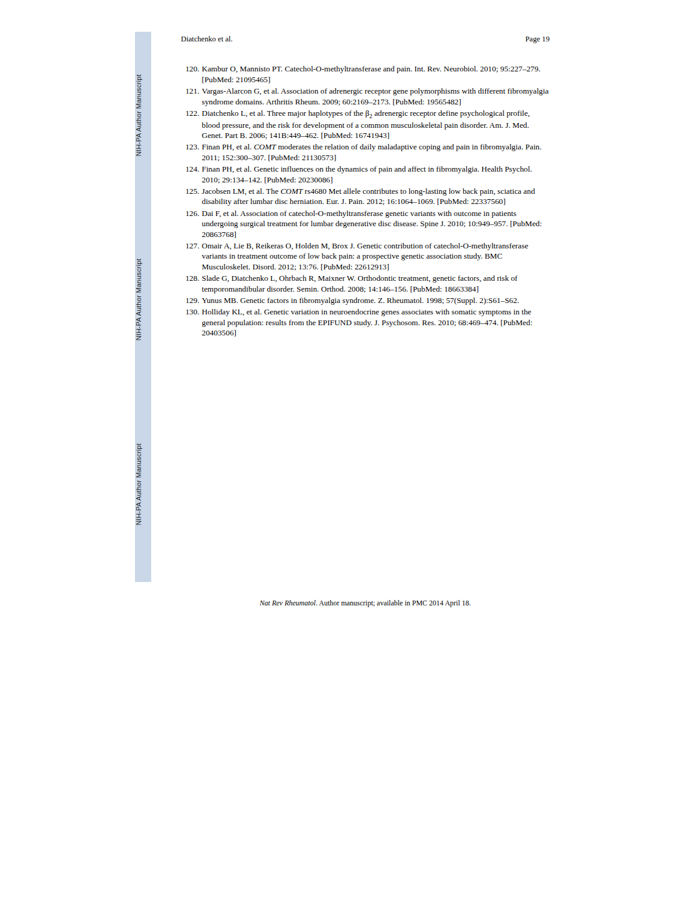NIH-PA Author Manuscript
NIH-PA Author Manuscript
NIH-PA Author Manuscript
Diatchenko et al. Page 19
120. Kambur O, Mannisto PT. Catechol-O-methyltransferase and pain. Int. Rev. Neurobiol. 2010; 95:227–279. [PubMed: 21095465]
121. Vargas-Alarcon G, et al. Association of adrenergic receptor gene polymorphisms with different fibromyalgia syndrome domains. Arthritis Rheum. 2009; 60:2169–2173. [PubMed: 19565482]
122. Diatchenko L, et al. Three major haplotypes of the β2 adrenergic receptor define psychological profile, blood pressure, and the risk for development of a common musculoskeletal pain disorder. Am. J. Med. Genet. Part B. 2006; 141B:449–462. [PubMed: 16741943]
123. Finan PH, et al. COMT moderates the relation of daily maladaptive coping and pain in fibromyalgia. Pain. 2011; 152:300–307. [PubMed: 21130573]
124. Finan PH, et al. Genetic influences on the dynamics of pain and affect in fibromyalgia. Health Psychol. 2010; 29:134–142. [PubMed: 20230086]
125. Jacobsen LM, et al. The COMT rs4680 Met allele contributes to long-lasting low back pain, sciatica and disability after lumbar disc herniation. Eur. J. Pain. 2012; 16:1064–1069. [PubMed: 22337560]
126. Dai F, et al. Association of catechol-O-methyltransferase genetic variants with outcome in patients undergoing surgical treatment for lumbar degenerative disc disease. Spine J. 2010; 10:949–957. [PubMed: 20863768]
127. Omair A, Lie B, Reikeras O, Holden M, Brox J. Genetic contribution of catechol-O-methyltransferase variants in treatment outcome of low back pain: a prospective genetic association study. BMC Musculoskelet. Disord. 2012; 13:76. [PubMed: 22612913]
128. Slade G, Diatchenko L, Ohrbach R, Maixner W. Orthodontic treatment, genetic factors, and risk of temporomandibular disorder. Semin. Orthod. 2008; 14:146–156. [PubMed: 18663384]
129. Yunus MB. Genetic factors in fibromyalgia syndrome. Z. Rheumatol. 1998; 57(Suppl. 2):S61–S62.
130. Holliday KL, et al. Genetic variation in neuroendocrine genes associates with somatic symptoms in the general population: results from the EPIFUND study. J. Psychosom. Res. 2010; 68:469–474. [PubMed: 20403506]
Nat Rev Rheumatol. Author manuscript; available in PMC 2014 April 18.